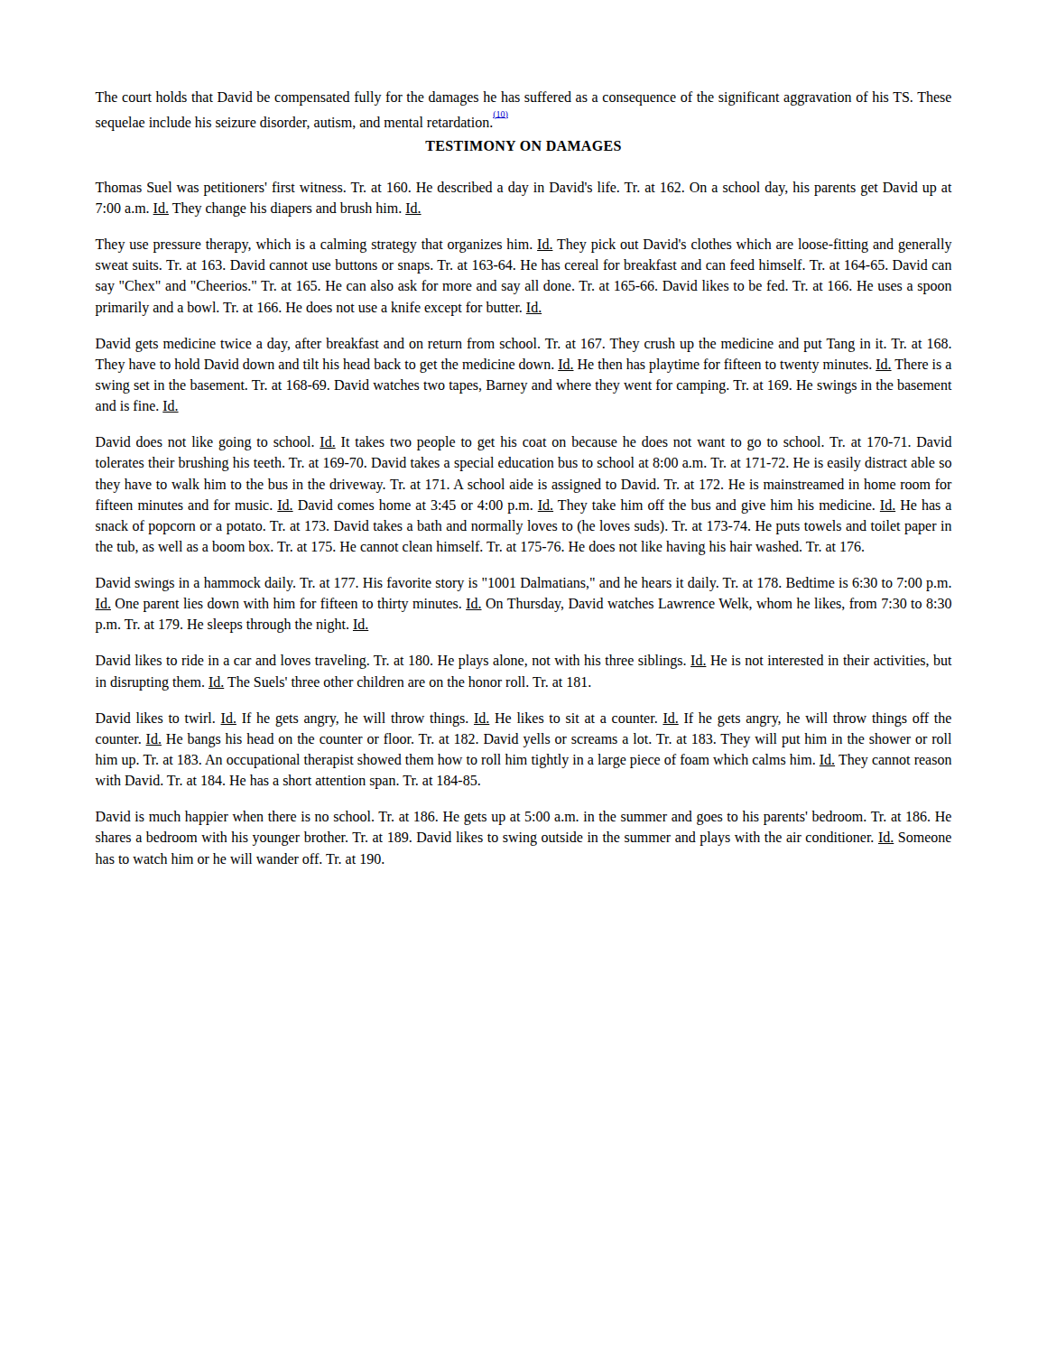The court holds that David be compensated fully for the damages he has suffered as a consequence of the significant aggravation of his TS. These sequelae include his seizure disorder, autism, and mental retardation.(10)
TESTIMONY ON DAMAGES
Thomas Suel was petitioners' first witness. Tr. at 160. He described a day in David's life. Tr. at 162. On a school day, his parents get David up at 7:00 a.m. Id. They change his diapers and brush him. Id.
They use pressure therapy, which is a calming strategy that organizes him. Id. They pick out David's clothes which are loose-fitting and generally sweat suits. Tr. at 163. David cannot use buttons or snaps. Tr. at 163-64. He has cereal for breakfast and can feed himself. Tr. at 164-65. David can say "Chex" and "Cheerios." Tr. at 165. He can also ask for more and say all done. Tr. at 165-66. David likes to be fed. Tr. at 166. He uses a spoon primarily and a bowl. Tr. at 166. He does not use a knife except for butter. Id.
David gets medicine twice a day, after breakfast and on return from school. Tr. at 167. They crush up the medicine and put Tang in it. Tr. at 168. They have to hold David down and tilt his head back to get the medicine down. Id. He then has playtime for fifteen to twenty minutes. Id. There is a swing set in the basement. Tr. at 168-69. David watches two tapes, Barney and where they went for camping. Tr. at 169. He swings in the basement and is fine. Id.
David does not like going to school. Id. It takes two people to get his coat on because he does not want to go to school. Tr. at 170-71. David tolerates their brushing his teeth. Tr. at 169-70. David takes a special education bus to school at 8:00 a.m. Tr. at 171-72. He is easily distract able so they have to walk him to the bus in the driveway. Tr. at 171. A school aide is assigned to David. Tr. at 172. He is mainstreamed in home room for fifteen minutes and for music. Id. David comes home at 3:45 or 4:00 p.m. Id. They take him off the bus and give him his medicine. Id. He has a snack of popcorn or a potato. Tr. at 173. David takes a bath and normally loves to (he loves suds). Tr. at 173-74. He puts towels and toilet paper in the tub, as well as a boom box. Tr. at 175. He cannot clean himself. Tr. at 175-76. He does not like having his hair washed. Tr. at 176.
David swings in a hammock daily. Tr. at 177. His favorite story is "1001 Dalmatians," and he hears it daily. Tr. at 178. Bedtime is 6:30 to 7:00 p.m. Id. One parent lies down with him for fifteen to thirty minutes. Id. On Thursday, David watches Lawrence Welk, whom he likes, from 7:30 to 8:30 p.m. Tr. at 179. He sleeps through the night. Id.
David likes to ride in a car and loves traveling. Tr. at 180. He plays alone, not with his three siblings. Id. He is not interested in their activities, but in disrupting them. Id. The Suels' three other children are on the honor roll. Tr. at 181.
David likes to twirl. Id. If he gets angry, he will throw things. Id. He likes to sit at a counter. Id. If he gets angry, he will throw things off the counter. Id. He bangs his head on the counter or floor. Tr. at 182. David yells or screams a lot. Tr. at 183. They will put him in the shower or roll him up. Tr. at 183. An occupational therapist showed them how to roll him tightly in a large piece of foam which calms him. Id. They cannot reason with David. Tr. at 184. He has a short attention span. Tr. at 184-85.
David is much happier when there is no school. Tr. at 186. He gets up at 5:00 a.m. in the summer and goes to his parents' bedroom. Tr. at 186. He shares a bedroom with his younger brother. Tr. at 189. David likes to swing outside in the summer and plays with the air conditioner. Id. Someone has to watch him or he will wander off. Tr. at 190.